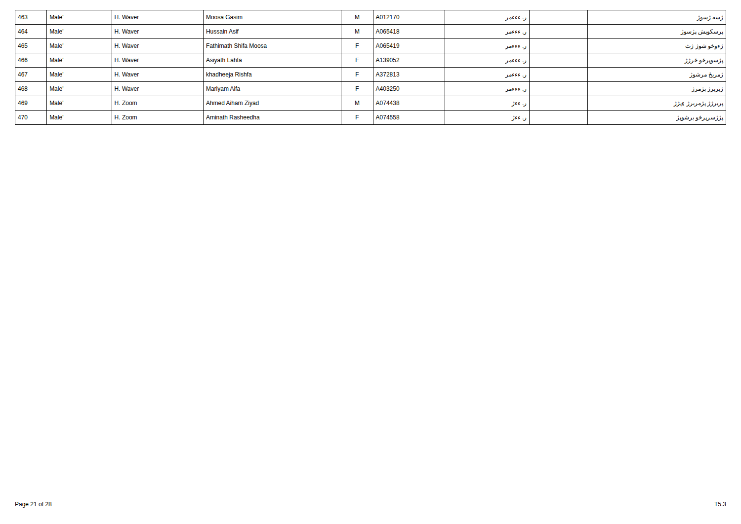| 463 | Male' | H. Waver | Moosa Gasim | M | A012170 | ر. ءءءمر | | ژ‌سه ژ‌سوژ |
| 464 | Male' | H. Waver | Hussain Asif | M | A065418 | ر. ءءءمر | | پرسکوپش پژسوژ |
| 465 | Male' | H. Waver | Fathimath Shifa Moosa | F | A065419 | ر. ءءءمر | | ژ‌ءوځو شوژ ژ‌ث |
| 466 | Male' | H. Waver | Asiyath Lahfa | F | A139052 | ر. ءءءمر | | پژ‌سوپرځو ځرژژ |
| 467 | Male' | H. Waver | khadheeja Rishfa | F | A372813 | ر. ءءءمر | | ژ‌مریځ مرشوژ |
| 468 | Male' | H. Waver | Mariyam Aifa | F | A403250 | ر. ءءءمر | | ژ‌بربرژ پژ‌مرژ |
| 469 | Male' | H. Zoom | Ahmed Aiham Ziyad | M | A074438 | ر. ءءژ | | پربرژ‌ژ پژ‌مربرژ ‌ءِ‌پژ‌ژ |
| 470 | Male' | H. Zoom | Aminath Rasheedha | F | A074558 | ر. ءءژ | | پژ‌ژ‌سرپرځو برشوپژ |
Page 21 of 28 T5.3